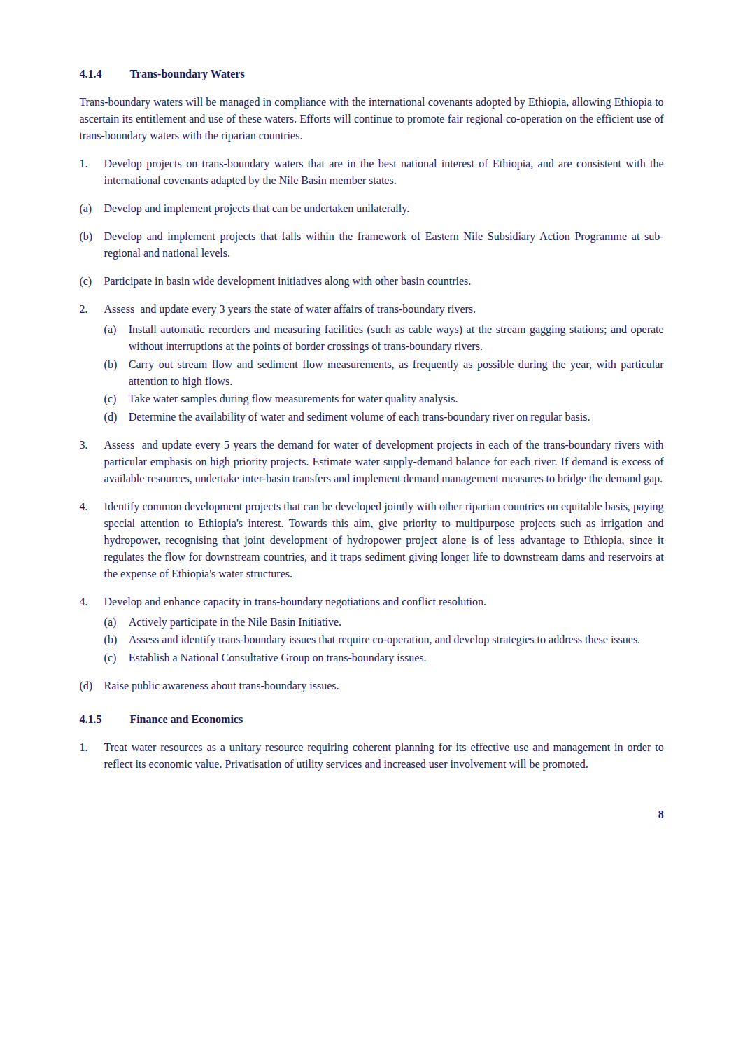4.1.4 Trans-boundary Waters
Trans-boundary waters will be managed in compliance with the international covenants adopted by Ethiopia, allowing Ethiopia to ascertain its entitlement and use of these waters. Efforts will continue to promote fair regional co-operation on the efficient use of trans-boundary waters with the riparian countries.
1. Develop projects on trans-boundary waters that are in the best national interest of Ethiopia, and are consistent with the international covenants adapted by the Nile Basin member states.
(a) Develop and implement projects that can be undertaken unilaterally.
(b) Develop and implement projects that falls within the framework of Eastern Nile Subsidiary Action Programme at sub-regional and national levels.
(c) Participate in basin wide development initiatives along with other basin countries.
2. Assess and update every 3 years the state of water affairs of trans-boundary rivers.
(a) Install automatic recorders and measuring facilities (such as cable ways) at the stream gagging stations; and operate without interruptions at the points of border crossings of trans-boundary rivers.
(b) Carry out stream flow and sediment flow measurements, as frequently as possible during the year, with particular attention to high flows.
(c) Take water samples during flow measurements for water quality analysis.
(d) Determine the availability of water and sediment volume of each trans-boundary river on regular basis.
3. Assess and update every 5 years the demand for water of development projects in each of the trans-boundary rivers with particular emphasis on high priority projects. Estimate water supply-demand balance for each river. If demand is excess of available resources, undertake inter-basin transfers and implement demand management measures to bridge the demand gap.
4. Identify common development projects that can be developed jointly with other riparian countries on equitable basis, paying special attention to Ethiopia's interest. Towards this aim, give priority to multipurpose projects such as irrigation and hydropower, recognising that joint development of hydropower project alone is of less advantage to Ethiopia, since it regulates the flow for downstream countries, and it traps sediment giving longer life to downstream dams and reservoirs at the expense of Ethiopia's water structures.
4. Develop and enhance capacity in trans-boundary negotiations and conflict resolution.
(a) Actively participate in the Nile Basin Initiative.
(b) Assess and identify trans-boundary issues that require co-operation, and develop strategies to address these issues.
(c) Establish a National Consultative Group on trans-boundary issues.
(d) Raise public awareness about trans-boundary issues.
4.1.5 Finance and Economics
1. Treat water resources as a unitary resource requiring coherent planning for its effective use and management in order to reflect its economic value. Privatisation of utility services and increased user involvement will be promoted.
8